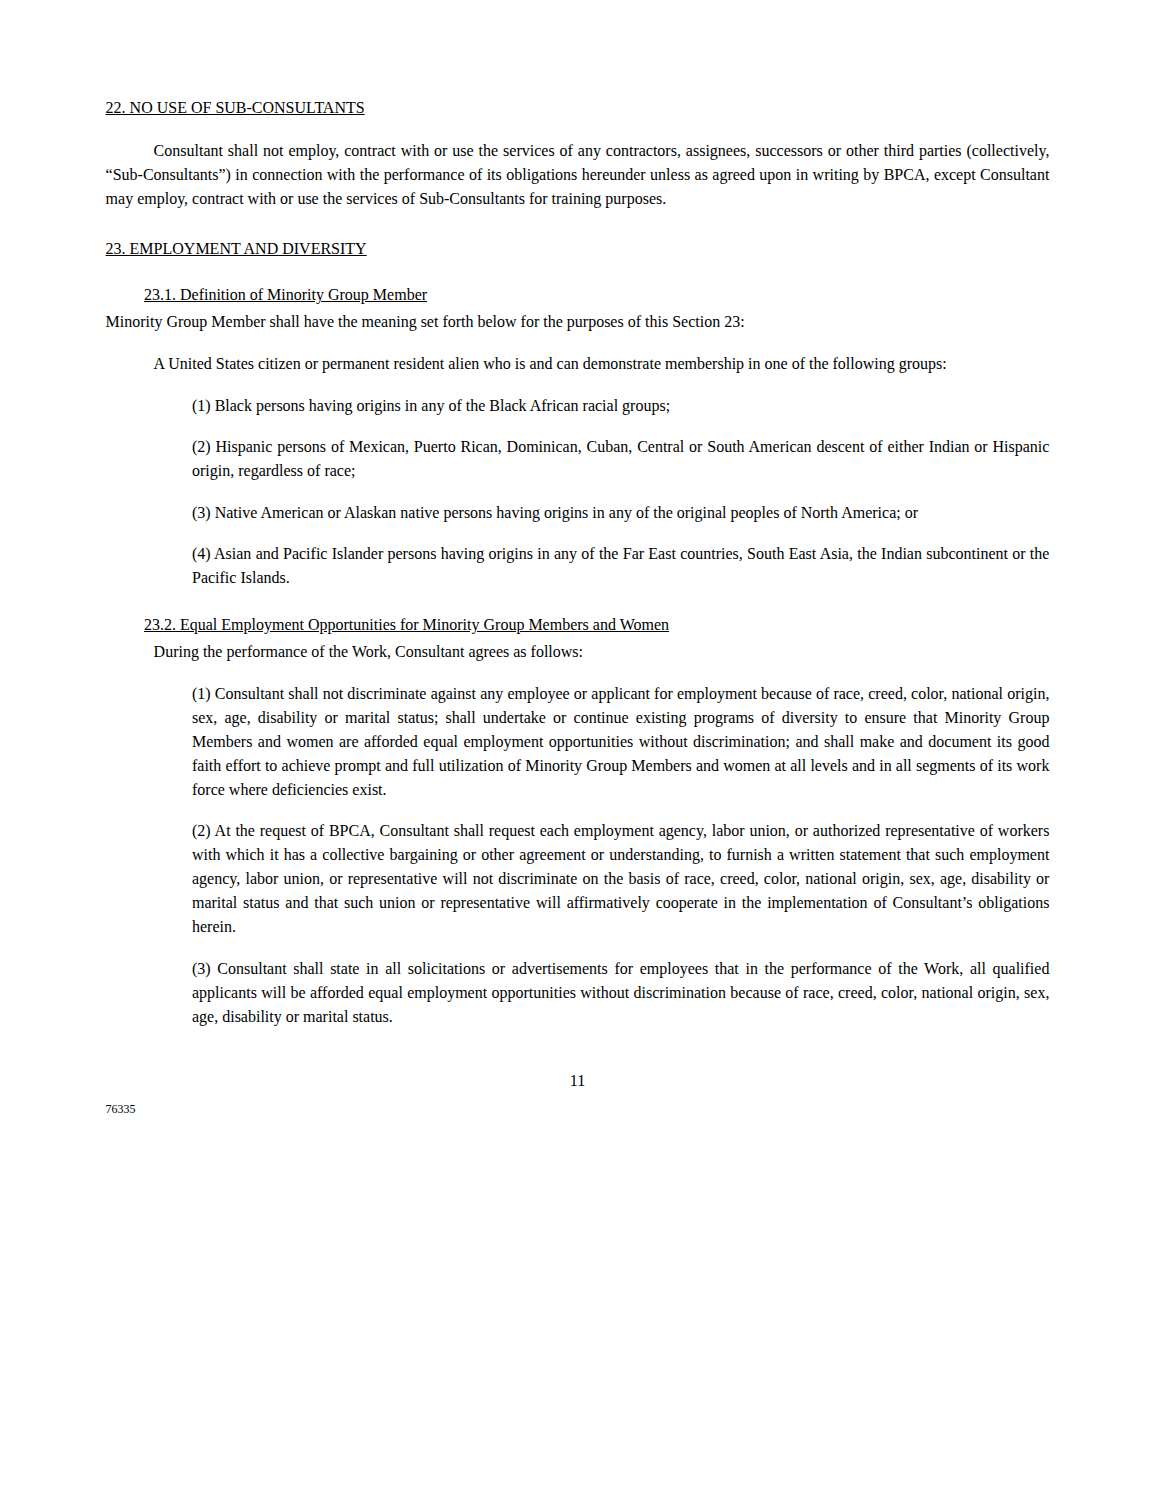22. NO USE OF SUB-CONSULTANTS
Consultant shall not employ, contract with or use the services of any contractors, assignees, successors or other third parties (collectively, “Sub-Consultants”) in connection with the performance of its obligations hereunder unless as agreed upon in writing by BPCA, except Consultant may employ, contract with or use the services of Sub-Consultants for training purposes.
23. EMPLOYMENT AND DIVERSITY
23.1. Definition of Minority Group Member
Minority Group Member shall have the meaning set forth below for the purposes of this Section 23:
A United States citizen or permanent resident alien who is and can demonstrate membership in one of the following groups:
(1) Black persons having origins in any of the Black African racial groups;
(2) Hispanic persons of Mexican, Puerto Rican, Dominican, Cuban, Central or South American descent of either Indian or Hispanic origin, regardless of race;
(3) Native American or Alaskan native persons having origins in any of the original peoples of North America; or
(4) Asian and Pacific Islander persons having origins in any of the Far East countries, South East Asia, the Indian subcontinent or the Pacific Islands.
23.2. Equal Employment Opportunities for Minority Group Members and Women
During the performance of the Work, Consultant agrees as follows:
(1) Consultant shall not discriminate against any employee or applicant for employment because of race, creed, color, national origin, sex, age, disability or marital status; shall undertake or continue existing programs of diversity to ensure that Minority Group Members and women are afforded equal employment opportunities without discrimination; and shall make and document its good faith effort to achieve prompt and full utilization of Minority Group Members and women at all levels and in all segments of its work force where deficiencies exist.
(2) At the request of BPCA, Consultant shall request each employment agency, labor union, or authorized representative of workers with which it has a collective bargaining or other agreement or understanding, to furnish a written statement that such employment agency, labor union, or representative will not discriminate on the basis of race, creed, color, national origin, sex, age, disability or marital status and that such union or representative will affirmatively cooperate in the implementation of Consultant’s obligations herein.
(3) Consultant shall state in all solicitations or advertisements for employees that in the performance of the Work, all qualified applicants will be afforded equal employment opportunities without discrimination because of race, creed, color, national origin, sex, age, disability or marital status.
11
76335